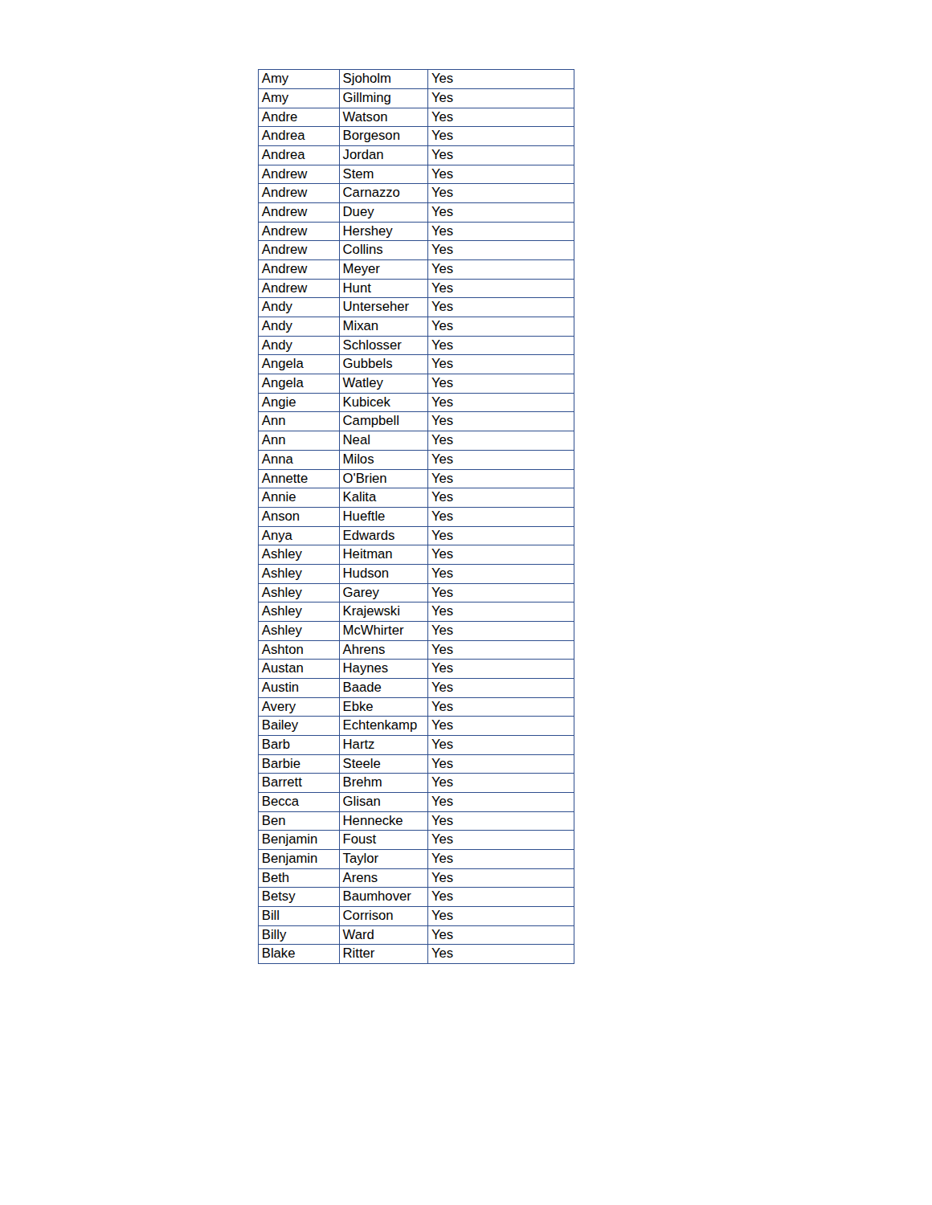| Amy | Sjoholm | Yes |
| Amy | Gillming | Yes |
| Andre | Watson | Yes |
| Andrea | Borgeson | Yes |
| Andrea | Jordan | Yes |
| Andrew | Stem | Yes |
| Andrew | Carnazzo | Yes |
| Andrew | Duey | Yes |
| Andrew | Hershey | Yes |
| Andrew | Collins | Yes |
| Andrew | Meyer | Yes |
| Andrew | Hunt | Yes |
| Andy | Unterseher | Yes |
| Andy | Mixan | Yes |
| Andy | Schlosser | Yes |
| Angela | Gubbels | Yes |
| Angela | Watley | Yes |
| Angie | Kubicek | Yes |
| Ann | Campbell | Yes |
| Ann | Neal | Yes |
| Anna | Milos | Yes |
| Annette | O'Brien | Yes |
| Annie | Kalita | Yes |
| Anson | Hueftle | Yes |
| Anya | Edwards | Yes |
| Ashley | Heitman | Yes |
| Ashley | Hudson | Yes |
| Ashley | Garey | Yes |
| Ashley | Krajewski | Yes |
| Ashley | McWhirter | Yes |
| Ashton | Ahrens | Yes |
| Austan | Haynes | Yes |
| Austin | Baade | Yes |
| Avery | Ebke | Yes |
| Bailey | Echtenkamp | Yes |
| Barb | Hartz | Yes |
| Barbie | Steele | Yes |
| Barrett | Brehm | Yes |
| Becca | Glisan | Yes |
| Ben | Hennecke | Yes |
| Benjamin | Foust | Yes |
| Benjamin | Taylor | Yes |
| Beth | Arens | Yes |
| Betsy | Baumhover | Yes |
| Bill | Corrison | Yes |
| Billy | Ward | Yes |
| Blake | Ritter | Yes |